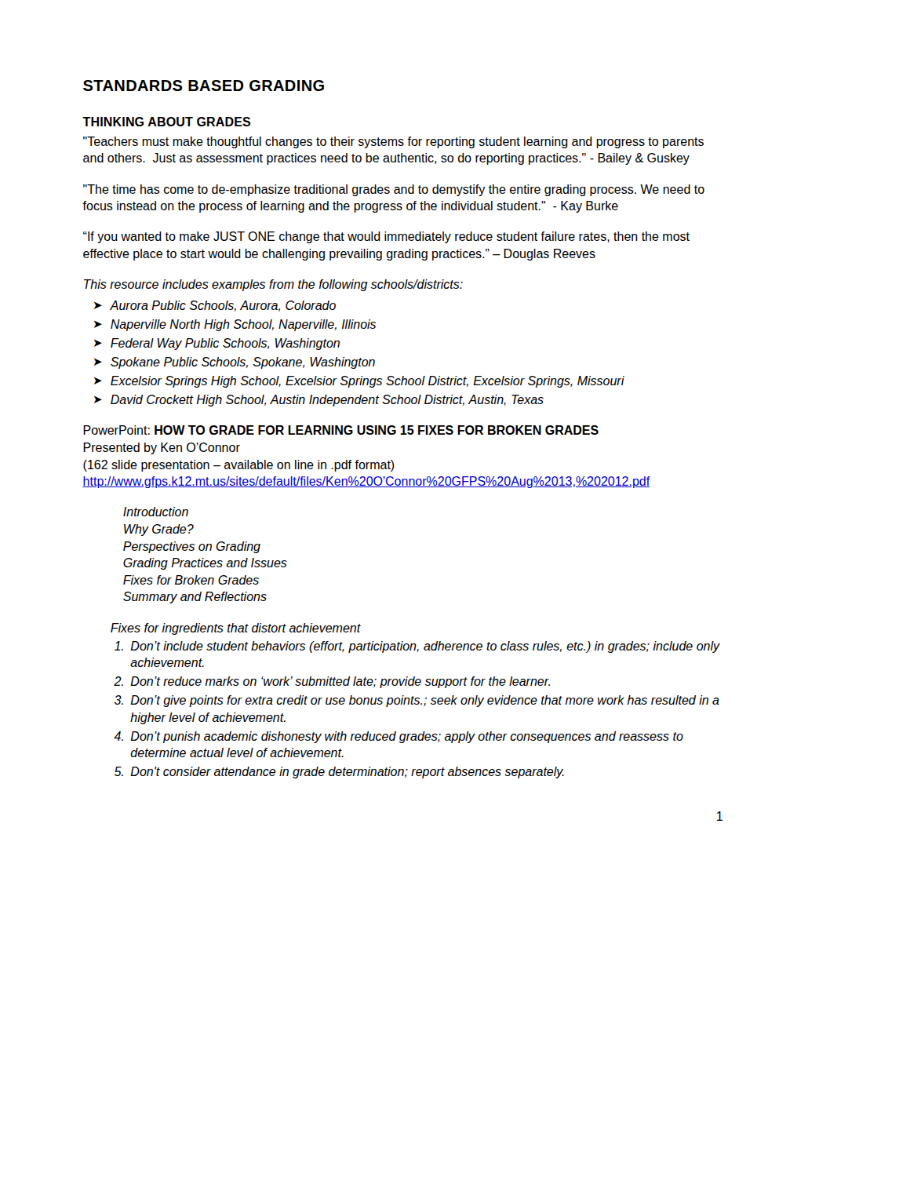STANDARDS BASED GRADING
THINKING ABOUT GRADES
"Teachers must make thoughtful changes to their systems for reporting student learning and progress to parents and others. Just as assessment practices need to be authentic, so do reporting practices." - Bailey & Guskey
"The time has come to de-emphasize traditional grades and to demystify the entire grading process. We need to focus instead on the process of learning and the progress of the individual student." - Kay Burke
“If you wanted to make JUST ONE change that would immediately reduce student failure rates, then the most effective place to start would be challenging prevailing grading practices.” – Douglas Reeves
This resource includes examples from the following schools/districts:
Aurora Public Schools, Aurora, Colorado
Naperville North High School, Naperville, Illinois
Federal Way Public Schools, Washington
Spokane Public Schools, Spokane, Washington
Excelsior Springs High School, Excelsior Springs School District, Excelsior Springs, Missouri
David Crockett High School, Austin Independent School District, Austin, Texas
PowerPoint: HOW TO GRADE FOR LEARNING USING 15 FIXES FOR BROKEN GRADES
Presented by Ken O’Connor
(162 slide presentation – available on line in .pdf format)
http://www.gfps.k12.mt.us/sites/default/files/Ken%20O'Connor%20GFPS%20Aug%2013,%202012.pdf
Introduction
Why Grade?
Perspectives on Grading
Grading Practices and Issues
Fixes for Broken Grades
Summary and Reflections
Fixes for ingredients that distort achievement
Don’t include student behaviors (effort, participation, adherence to class rules, etc.) in grades; include only achievement.
Don’t reduce marks on ‘work’ submitted late; provide support for the learner.
Don’t give points for extra credit or use bonus points.; seek only evidence that more work has resulted in a higher level of achievement.
Don’t punish academic dishonesty with reduced grades; apply other consequences and reassess to determine actual level of achievement.
Don't consider attendance in grade determination; report absences separately.
1